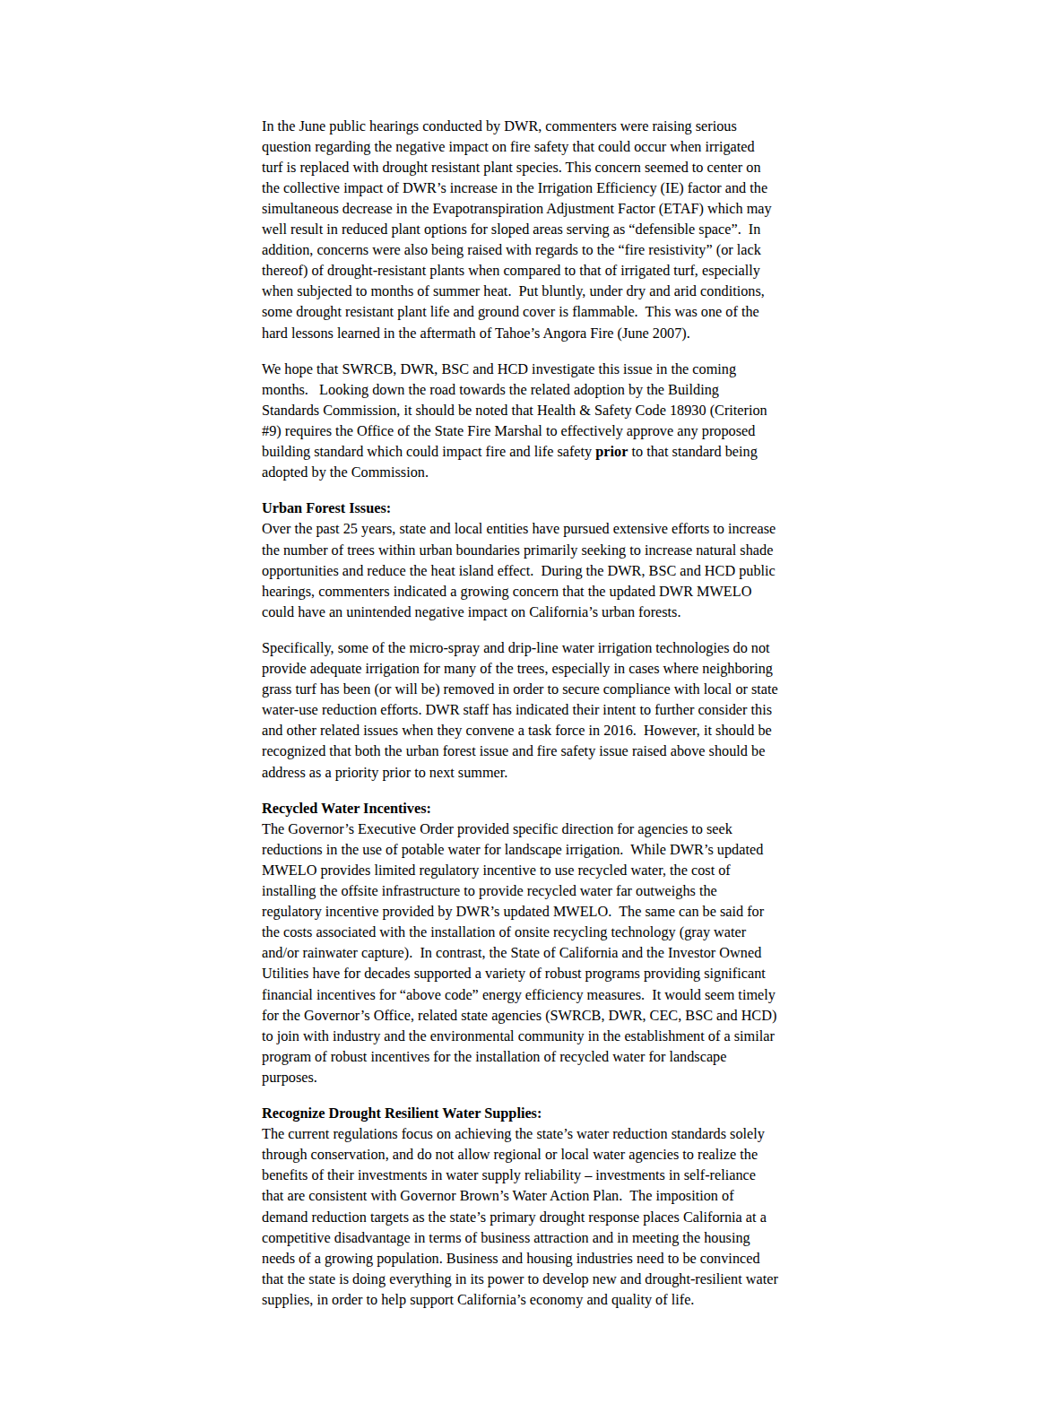In the June public hearings conducted by DWR, commenters were raising serious question regarding the negative impact on fire safety that could occur when irrigated turf is replaced with drought resistant plant species. This concern seemed to center on the collective impact of DWR’s increase in the Irrigation Efficiency (IE) factor and the simultaneous decrease in the Evapotranspiration Adjustment Factor (ETAF) which may well result in reduced plant options for sloped areas serving as “defensible space”. In addition, concerns were also being raised with regards to the “fire resistivity” (or lack thereof) of drought-resistant plants when compared to that of irrigated turf, especially when subjected to months of summer heat. Put bluntly, under dry and arid conditions, some drought resistant plant life and ground cover is flammable. This was one of the hard lessons learned in the aftermath of Tahoe’s Angora Fire (June 2007).
We hope that SWRCB, DWR, BSC and HCD investigate this issue in the coming months. Looking down the road towards the related adoption by the Building Standards Commission, it should be noted that Health & Safety Code 18930 (Criterion #9) requires the Office of the State Fire Marshal to effectively approve any proposed building standard which could impact fire and life safety prior to that standard being adopted by the Commission.
Urban Forest Issues:
Over the past 25 years, state and local entities have pursued extensive efforts to increase the number of trees within urban boundaries primarily seeking to increase natural shade opportunities and reduce the heat island effect. During the DWR, BSC and HCD public hearings, commenters indicated a growing concern that the updated DWR MWELO could have an unintended negative impact on California’s urban forests.
Specifically, some of the micro-spray and drip-line water irrigation technologies do not provide adequate irrigation for many of the trees, especially in cases where neighboring grass turf has been (or will be) removed in order to secure compliance with local or state water-use reduction efforts. DWR staff has indicated their intent to further consider this and other related issues when they convene a task force in 2016. However, it should be recognized that both the urban forest issue and fire safety issue raised above should be address as a priority prior to next summer.
Recycled Water Incentives:
The Governor’s Executive Order provided specific direction for agencies to seek reductions in the use of potable water for landscape irrigation. While DWR’s updated MWELO provides limited regulatory incentive to use recycled water, the cost of installing the offsite infrastructure to provide recycled water far outweighs the regulatory incentive provided by DWR’s updated MWELO. The same can be said for the costs associated with the installation of onsite recycling technology (gray water and/or rainwater capture). In contrast, the State of California and the Investor Owned Utilities have for decades supported a variety of robust programs providing significant financial incentives for “above code” energy efficiency measures. It would seem timely for the Governor’s Office, related state agencies (SWRCB, DWR, CEC, BSC and HCD) to join with industry and the environmental community in the establishment of a similar program of robust incentives for the installation of recycled water for landscape purposes.
Recognize Drought Resilient Water Supplies:
The current regulations focus on achieving the state’s water reduction standards solely through conservation, and do not allow regional or local water agencies to realize the benefits of their investments in water supply reliability – investments in self-reliance that are consistent with Governor Brown’s Water Action Plan. The imposition of demand reduction targets as the state’s primary drought response places California at a competitive disadvantage in terms of business attraction and in meeting the housing needs of a growing population. Business and housing industries need to be convinced that the state is doing everything in its power to develop new and drought-resilient water supplies, in order to help support California’s economy and quality of life.